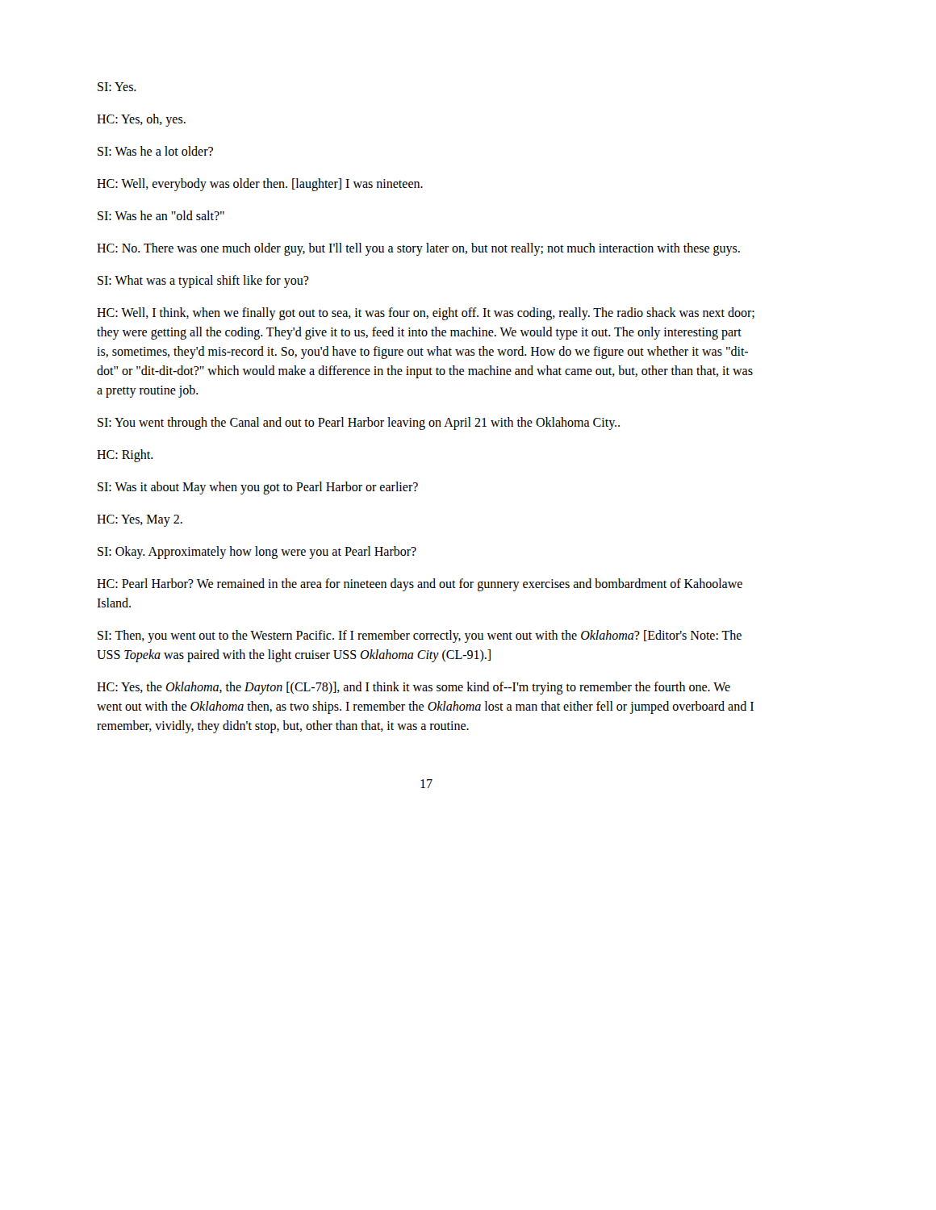SI: Yes.
HC: Yes, oh, yes.
SI: Was he a lot older?
HC: Well, everybody was older then. [laughter] I was nineteen.
SI: Was he an "old salt?"
HC: No. There was one much older guy, but I'll tell you a story later on, but not really; not much interaction with these guys.
SI: What was a typical shift like for you?
HC: Well, I think, when we finally got out to sea, it was four on, eight off. It was coding, really. The radio shack was next door; they were getting all the coding. They'd give it to us, feed it into the machine. We would type it out. The only interesting part is, sometimes, they'd mis-record it. So, you'd have to figure out what was the word. How do we figure out whether it was "dit-dot" or "dit-dit-dot?" which would make a difference in the input to the machine and what came out, but, other than that, it was a pretty routine job.
SI: You went through the Canal and out to Pearl Harbor leaving on April 21 with the Oklahoma City..
HC: Right.
SI: Was it about May when you got to Pearl Harbor or earlier?
HC: Yes, May 2.
SI: Okay. Approximately how long were you at Pearl Harbor?
HC: Pearl Harbor? We remained in the area for nineteen days and out for gunnery exercises and bombardment of Kahoolawe Island.
SI: Then, you went out to the Western Pacific. If I remember correctly, you went out with the Oklahoma? [Editor's Note: The USS Topeka was paired with the light cruiser USS Oklahoma City (CL-91).]
HC: Yes, the Oklahoma, the Dayton [(CL-78)], and I think it was some kind of--I'm trying to remember the fourth one. We went out with the Oklahoma then, as two ships. I remember the Oklahoma lost a man that either fell or jumped overboard and I remember, vividly, they didn't stop, but, other than that, it was a routine.
17